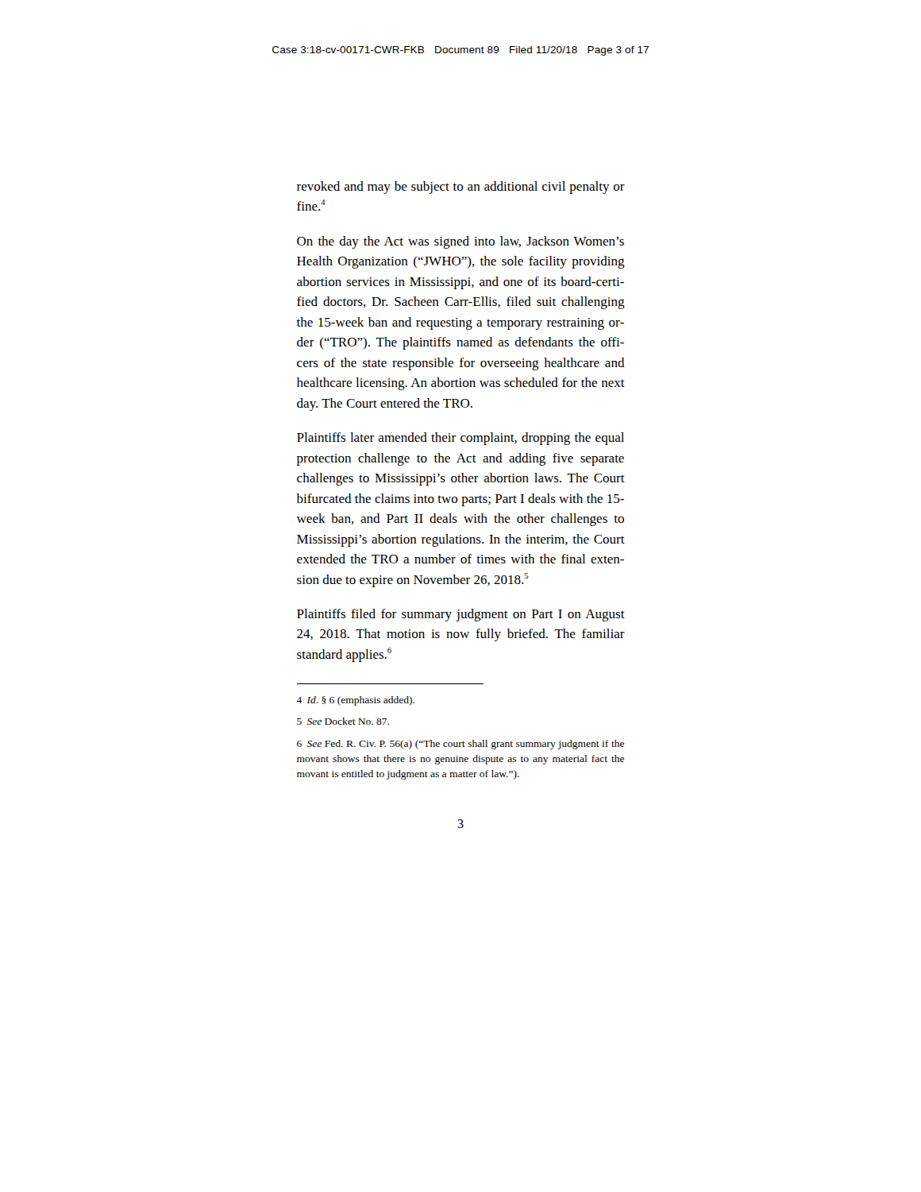Case 3:18-cv-00171-CWR-FKB Document 89 Filed 11/20/18 Page 3 of 17
revoked and may be subject to an additional civil penalty or fine.4
On the day the Act was signed into law, Jackson Women’s Health Organization (“JWHO”), the sole facility providing abortion services in Mississippi, and one of its board-certified doctors, Dr. Sacheen Carr-Ellis, filed suit challenging the 15-week ban and requesting a temporary restraining order (“TRO”). The plaintiffs named as defendants the officers of the state responsible for overseeing healthcare and healthcare licensing. An abortion was scheduled for the next day. The Court entered the TRO.
Plaintiffs later amended their complaint, dropping the equal protection challenge to the Act and adding five separate challenges to Mississippi’s other abortion laws. The Court bifurcated the claims into two parts; Part I deals with the 15-week ban, and Part II deals with the other challenges to Mississippi’s abortion regulations. In the interim, the Court extended the TRO a number of times with the final extension due to expire on November 26, 2018.5
Plaintiffs filed for summary judgment on Part I on August 24, 2018. That motion is now fully briefed. The familiar standard applies.6
4 Id. § 6 (emphasis added).
5 See Docket No. 87.
6 See Fed. R. Civ. P. 56(a) (“The court shall grant summary judgment if the movant shows that there is no genuine dispute as to any material fact the movant is entitled to judgment as a matter of law.”).
3